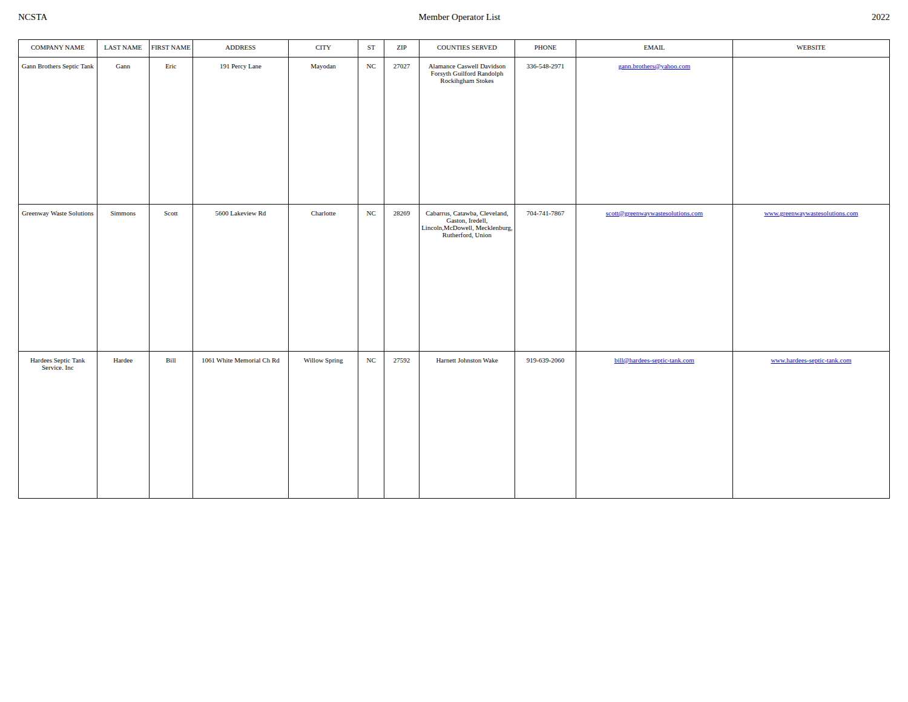NCSTA
Member Operator List
2022
| COMPANY NAME | LAST NAME | FIRST NAME | ADDRESS | CITY | ST | ZIP | COUNTIES SERVED | PHONE | EMAIL | WEBSITE |
| --- | --- | --- | --- | --- | --- | --- | --- | --- | --- | --- |
| Gann Brothers Septic Tank | Gann | Eric | 191 Percy Lane | Mayodan | NC | 27027 | Alamance Caswell Davidson Forsyth Guilford Randolph Rockihgham Stokes | 336-548-2971 | gann.brothers@yahoo.com | |
| Greenway Waste Solutions | Simmons | Scott | 5600 Lakeview Rd | Charlotte | NC | 28269 | Cabarrus, Catawba, Cleveland, Gaston, Iredell, Lincoln,McDowell, Mecklenburg, Rutherford, Union | 704-741-7867 | scott@greenwaywastesolutions.com | www.greenwaywastesolutions.com |
| Hardees Septic Tank Service. Inc | Hardee | Bill | 1061 White Memorial Ch Rd | Willow Spring | NC | 27592 | Harnett Johnston Wake | 919-639-2060 | bill@hardees-septic-tank.com | www.hardees-septic-tank.com |